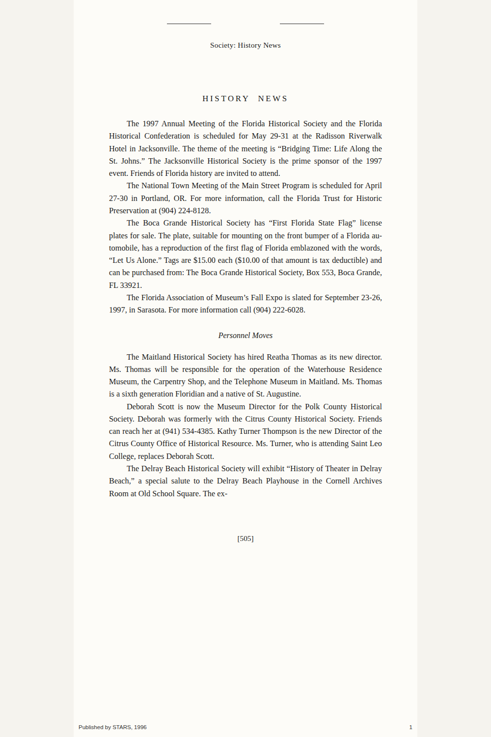Society: History News
HISTORY NEWS
The 1997 Annual Meeting of the Florida Historical Society and the Florida Historical Confederation is scheduled for May 29-31 at the Radisson Riverwalk Hotel in Jacksonville. The theme of the meeting is “Bridging Time: Life Along the St. Johns.” The Jacksonville Historical Society is the prime sponsor of the 1997 event. Friends of Florida history are invited to attend.
The National Town Meeting of the Main Street Program is scheduled for April 27-30 in Portland, OR. For more information, call the Florida Trust for Historic Preservation at (904) 224-8128.
The Boca Grande Historical Society has “First Florida State Flag” license plates for sale. The plate, suitable for mounting on the front bumper of a Florida automobile, has a reproduction of the first flag of Florida emblazoned with the words, “Let Us Alone.” Tags are $15.00 each ($10.00 of that amount is tax deductible) and can be purchased from: The Boca Grande Historical Society, Box 553, Boca Grande, FL 33921.
The Florida Association of Museum’s Fall Expo is slated for September 23-26, 1997, in Sarasota. For more information call (904) 222-6028.
Personnel Moves
The Maitland Historical Society has hired Reatha Thomas as its new director. Ms. Thomas will be responsible for the operation of the Waterhouse Residence Museum, the Carpentry Shop, and the Telephone Museum in Maitland. Ms. Thomas is a sixth generation Floridian and a native of St. Augustine.
Deborah Scott is now the Museum Director for the Polk County Historical Society. Deborah was formerly with the Citrus County Historical Society. Friends can reach her at (941) 534-4385. Kathy Turner Thompson is the new Director of the Citrus County Office of Historical Resource. Ms. Turner, who is attending Saint Leo College, replaces Deborah Scott.
The Delray Beach Historical Society will exhibit “History of Theater in Delray Beach,” a special salute to the Delray Beach Playhouse in the Cornell Archives Room at Old School Square. The ex-
[505]
Published by STARS, 1996 1